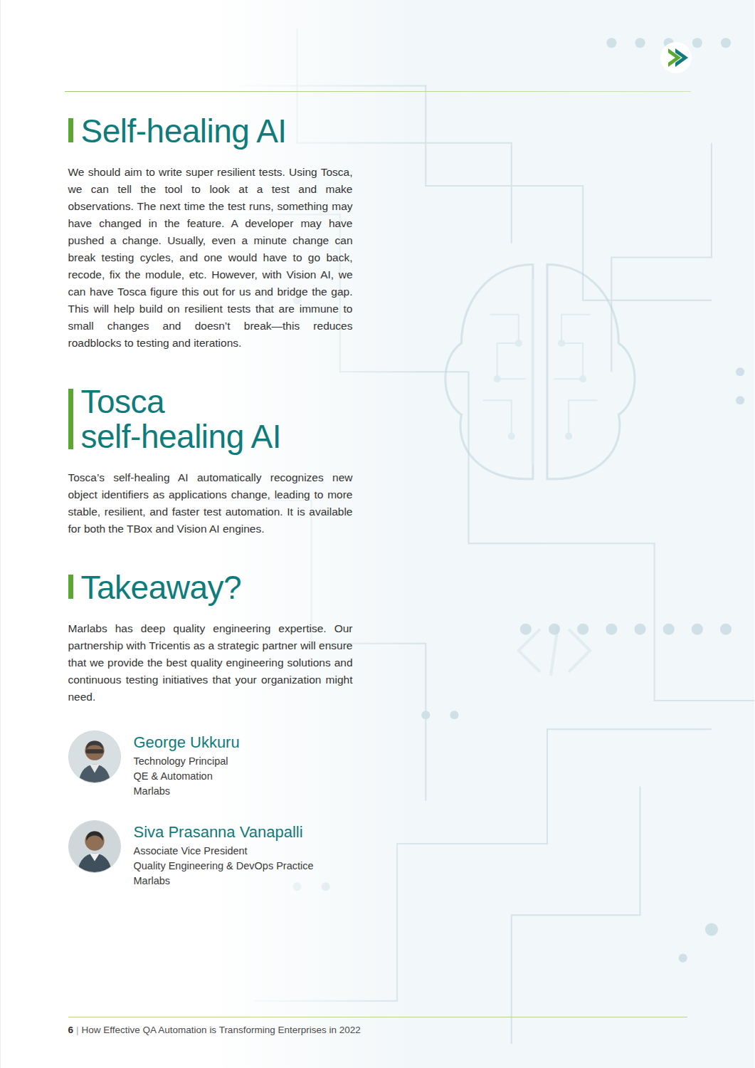Self-healing AI
We should aim to write super resilient tests. Using Tosca, we can tell the tool to look at a test and make observations. The next time the test runs, something may have changed in the feature. A developer may have pushed a change. Usually, even a minute change can break testing cycles, and one would have to go back, recode, fix the module, etc. However, with Vision AI, we can have Tosca figure this out for us and bridge the gap. This will help build on resilient tests that are immune to small changes and doesn’t break—this reduces roadblocks to testing and iterations.
Tosca
self-healing AI
Tosca’s self-healing AI automatically recognizes new object identifiers as applications change, leading to more stable, resilient, and faster test automation. It is available for both the TBox and Vision AI engines.
Takeaway?
Marlabs has deep quality engineering expertise. Our partnership with Tricentis as a strategic partner will ensure that we provide the best quality engineering solutions and continuous testing initiatives that your organization might need.
George Ukkuru
Technology Principal
QE & Automation
Marlabs
Siva Prasanna Vanapalli
Associate Vice President
Quality Engineering & DevOps Practice
Marlabs
6|How Effective QA Automation is Transforming Enterprises in 2022